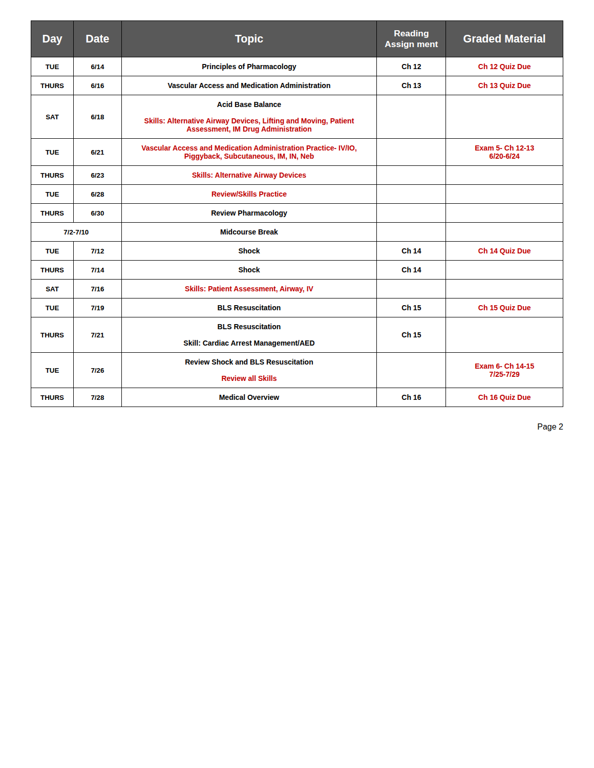| Day | Date | Topic | Reading Assign ment | Graded Material |
| --- | --- | --- | --- | --- |
| TUE | 6/14 | Principles of Pharmacology | Ch 12 | Ch 12 Quiz Due |
| THURS | 6/16 | Vascular Access and Medication Administration | Ch 13 | Ch 13 Quiz Due |
| SAT | 6/18 | Acid Base Balance Skills: Alternative Airway Devices, Lifting and Moving, Patient Assessment, IM Drug Administration | | |
| TUE | 6/21 | Vascular Access and Medication Administration Practice- IV/IO, Piggyback, Subcutaneous, IM, IN, Neb | | Exam 5- Ch 12-13 6/20-6/24 |
| THURS | 6/23 | Skills: Alternative Airway Devices | | |
| TUE | 6/28 | Review/Skills Practice | | |
| THURS | 6/30 | Review Pharmacology | | |
| 7/2-7/10 | Midcourse Break | | |
| TUE | 7/12 | Shock | Ch 14 | Ch 14 Quiz Due |
| THURS | 7/14 | Shock | Ch 14 | |
| SAT | 7/16 | Skills: Patient Assessment, Airway, IV | | |
| TUE | 7/19 | BLS Resuscitation | Ch 15 | Ch 15 Quiz Due |
| THURS | 7/21 | BLS Resuscitation Skill: Cardiac Arrest Management/AED | Ch 15 | |
| TUE | 7/26 | Review Shock and BLS Resuscitation Review all Skills | | Exam 6- Ch 14-15 7/25-7/29 |
| THURS | 7/28 | Medical Overview | Ch 16 | Ch 16 Quiz Due |
Page 2